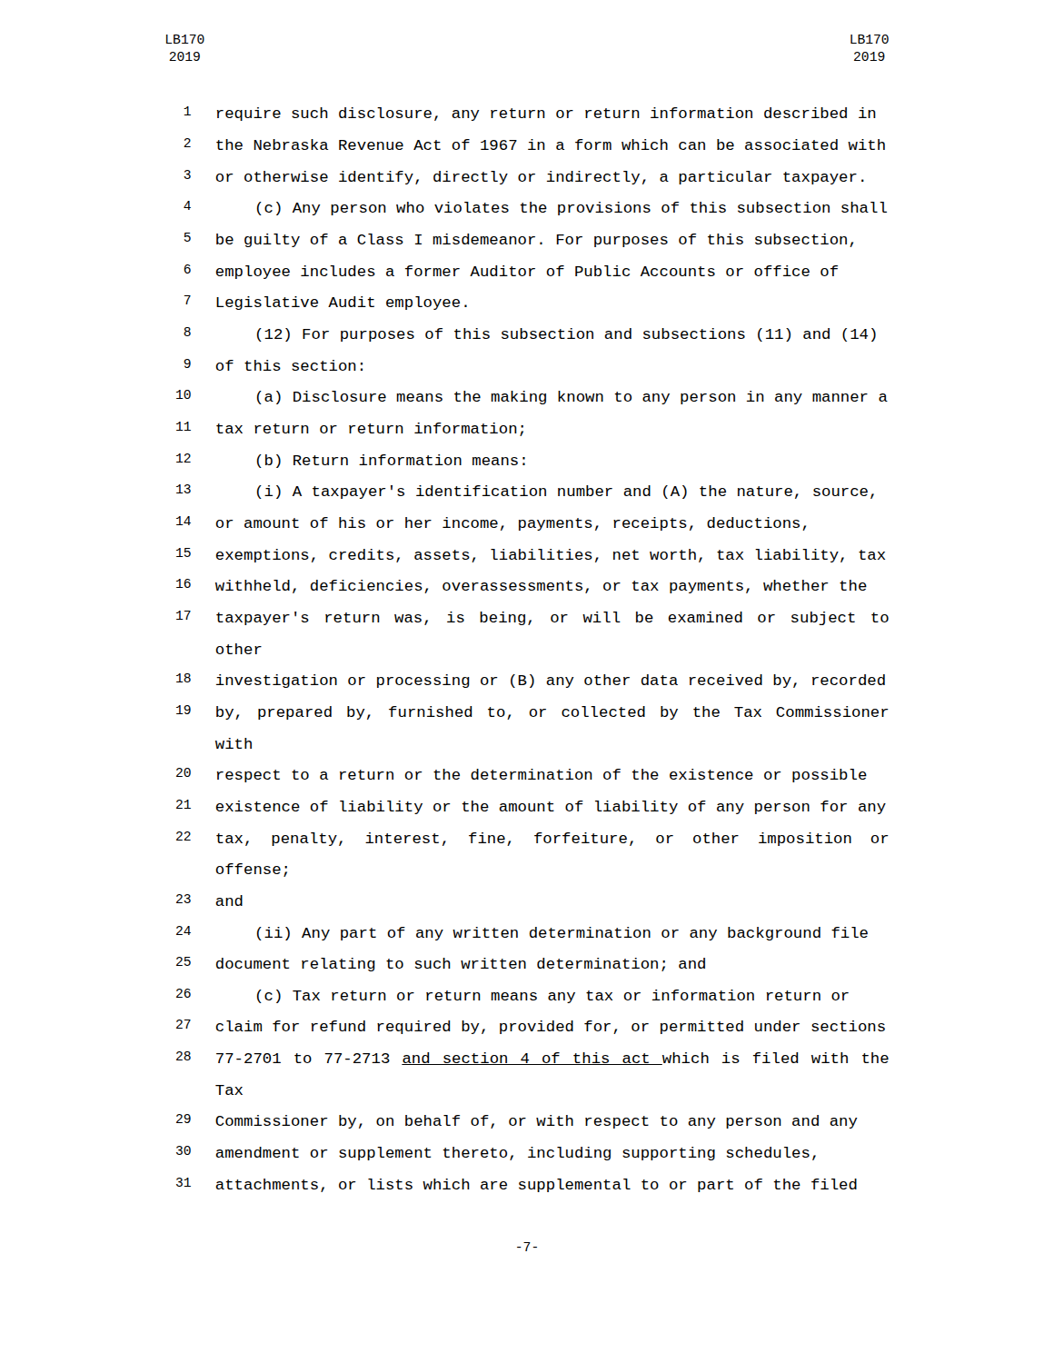LB170
2019
LB170
2019
require such disclosure, any return or return information described in
the Nebraska Revenue Act of 1967 in a form which can be associated with
or otherwise identify, directly or indirectly, a particular taxpayer.
(c) Any person who violates the provisions of this subsection shall
be guilty of a Class I misdemeanor. For purposes of this subsection,
employee includes a former Auditor of Public Accounts or office of
Legislative Audit employee.
(12) For purposes of this subsection and subsections (11) and (14)
of this section:
(a) Disclosure means the making known to any person in any manner a
tax return or return information;
(b) Return information means:
(i) A taxpayer's identification number and (A) the nature, source,
or amount of his or her income, payments, receipts, deductions,
exemptions, credits, assets, liabilities, net worth, tax liability, tax
withheld, deficiencies, overassessments, or tax payments, whether the
taxpayer's return was, is being, or will be examined or subject to other
investigation or processing or (B) any other data received by, recorded
by, prepared by, furnished to, or collected by the Tax Commissioner with
respect to a return or the determination of the existence or possible
existence of liability or the amount of liability of any person for any
tax, penalty, interest, fine, forfeiture, or other imposition or offense;
and
(ii) Any part of any written determination or any background file
document relating to such written determination; and
(c) Tax return or return means any tax or information return or
claim for refund required by, provided for, or permitted under sections
77-2701 to 77-2713 and section 4 of this act which is filed with the Tax
Commissioner by, on behalf of, or with respect to any person and any
amendment or supplement thereto, including supporting schedules,
attachments, or lists which are supplemental to or part of the filed
-7-